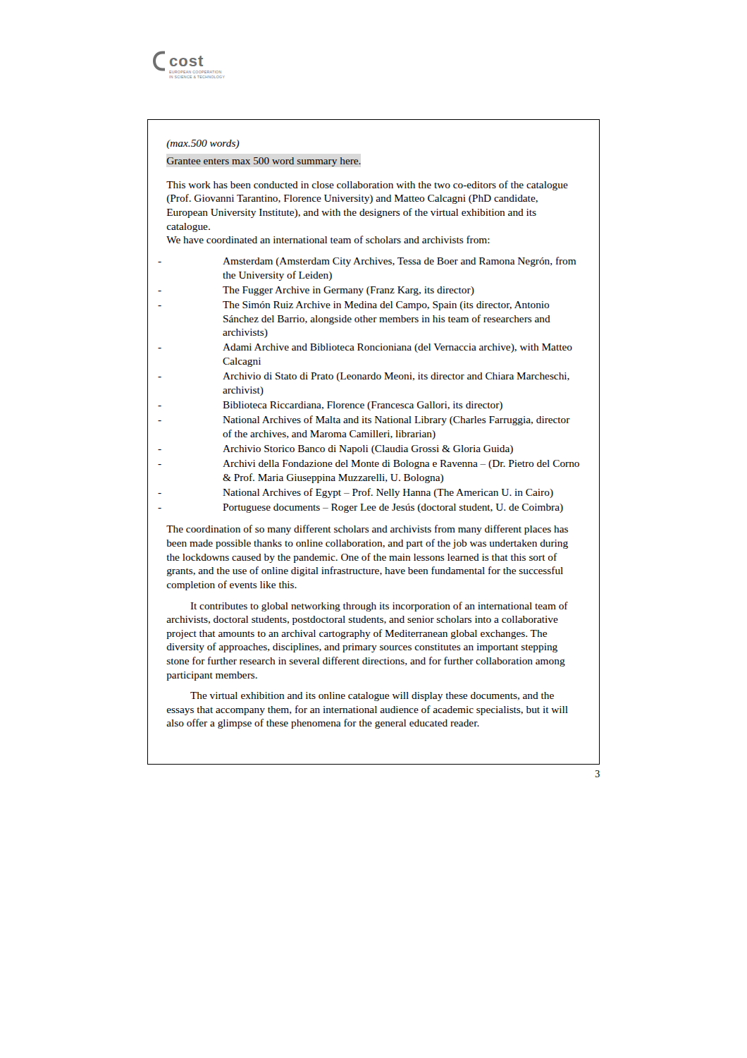cost EUROPEAN COOPERATION IN SCIENCE & TECHNOLOGY
(max.500 words)
Grantee enters max 500 word summary here.
This work has been conducted in close collaboration with the two co-editors of the catalogue (Prof. Giovanni Tarantino, Florence University) and Matteo Calcagni (PhD candidate, European University Institute), and with the designers of the virtual exhibition and its catalogue.
We have coordinated an international team of scholars and archivists from:
Amsterdam (Amsterdam City Archives, Tessa de Boer and Ramona Negrón, from the University of Leiden)
The Fugger Archive in Germany (Franz Karg, its director)
The Simón Ruiz Archive in Medina del Campo, Spain (its director, Antonio Sánchez del Barrio, alongside other members in his team of researchers and archivists)
Adami Archive and Biblioteca Roncioniana (del Vernaccia archive), with Matteo Calcagni
Archivio di Stato di Prato (Leonardo Meoni, its director and Chiara Marcheschi, archivist)
Biblioteca Riccardiana, Florence (Francesca Gallori, its director)
National Archives of Malta and its National Library (Charles Farruggia, director of the archives, and Maroma Camilleri, librarian)
Archivio Storico Banco di Napoli (Claudia Grossi & Gloria Guida)
Archivi della Fondazione del Monte di Bologna e Ravenna – (Dr. Pietro del Corno & Prof. Maria Giuseppina Muzzarelli, U. Bologna)
National Archives of Egypt – Prof. Nelly Hanna (The American U. in Cairo)
Portuguese documents – Roger Lee de Jesús (doctoral student, U. de Coimbra)
The coordination of so many different scholars and archivists from many different places has been made possible thanks to online collaboration, and part of the job was undertaken during the lockdowns caused by the pandemic. One of the main lessons learned is that this sort of grants, and the use of online digital infrastructure, have been fundamental for the successful completion of events like this.
It contributes to global networking through its incorporation of an international team of archivists, doctoral students, postdoctoral students, and senior scholars into a collaborative project that amounts to an archival cartography of Mediterranean global exchanges. The diversity of approaches, disciplines, and primary sources constitutes an important stepping stone for further research in several different directions, and for further collaboration among participant members.
The virtual exhibition and its online catalogue will display these documents, and the essays that accompany them, for an international audience of academic specialists, but it will also offer a glimpse of these phenomena for the general educated reader.
3